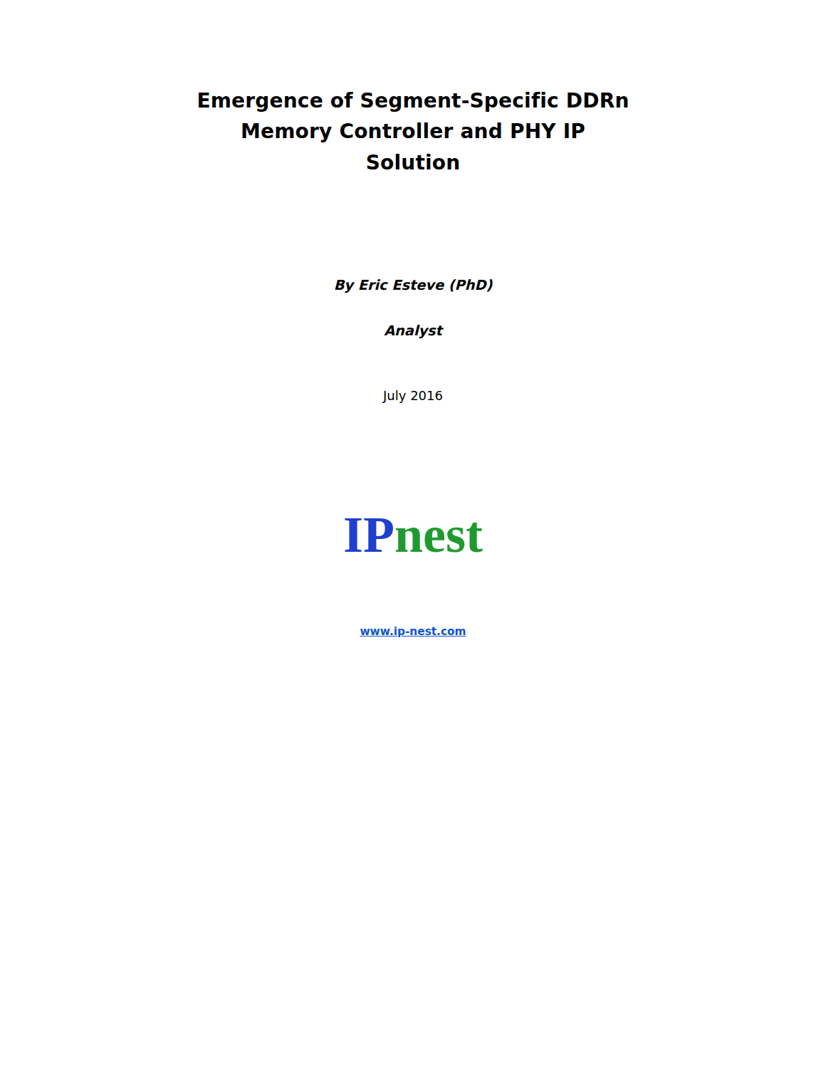Emergence of Segment-Specific DDRn Memory Controller and PHY IP Solution
By Eric Esteve (PhD)
Analyst
July 2016
IP nest
www.ip-nest.com